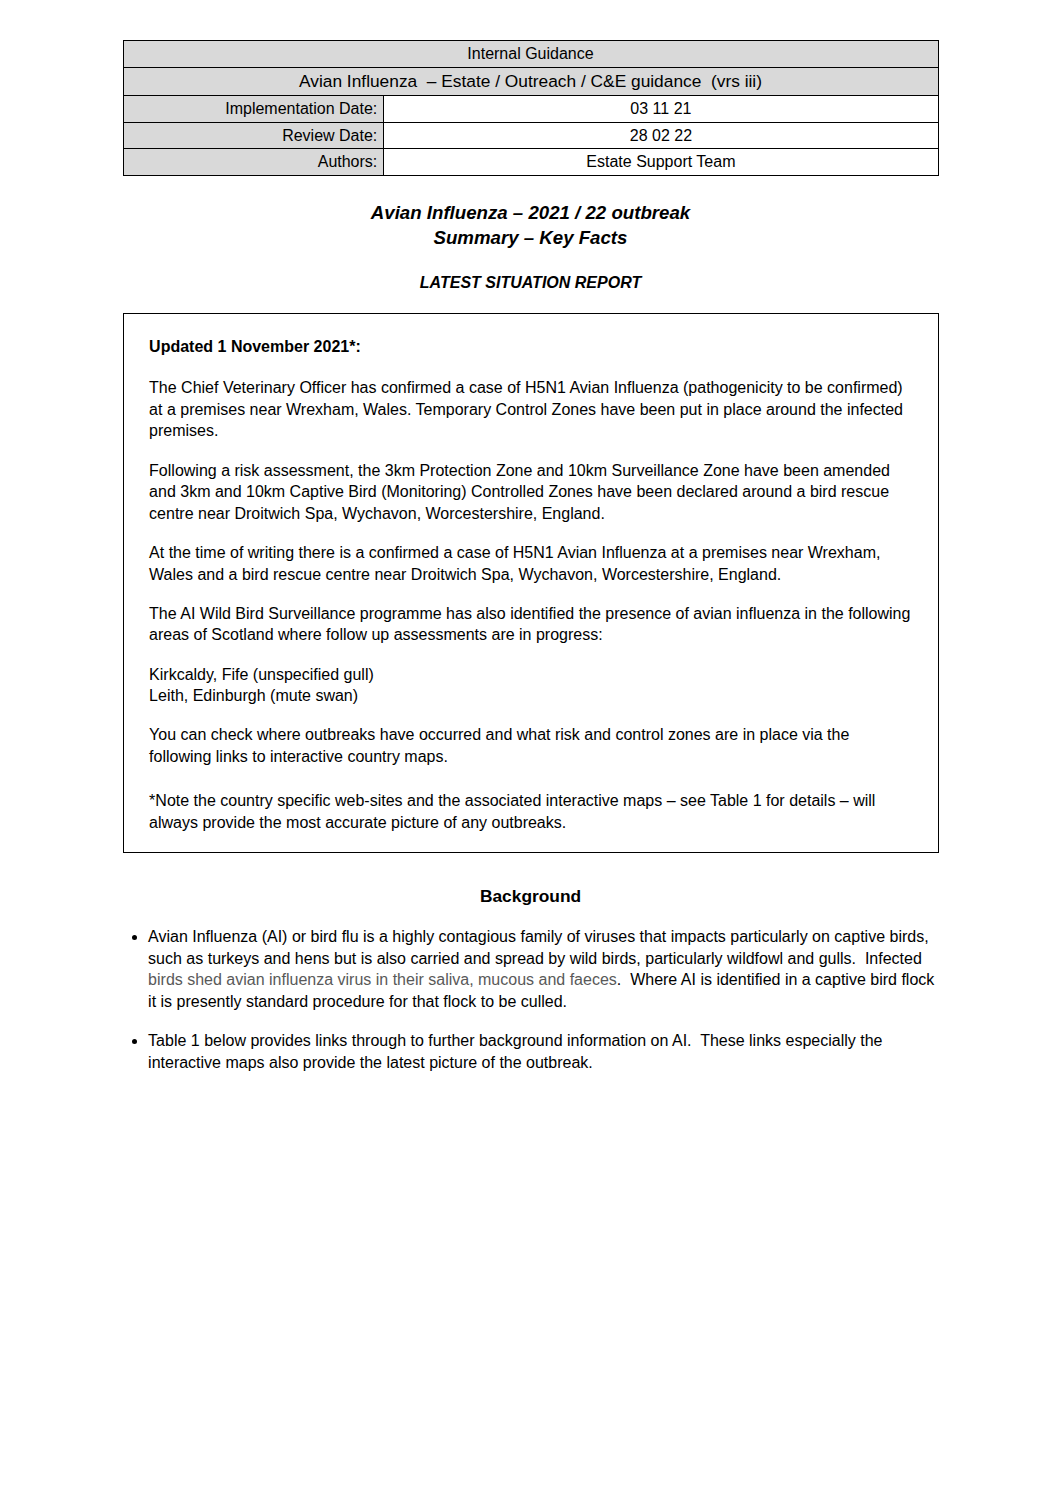| Internal Guidance |
| Avian Influenza – Estate / Outreach / C&E guidance (vrs iii) |
| Implementation Date: | 03 11 21 |
| Review Date: | 28 02 22 |
| Authors: | Estate Support Team |
Avian Influenza – 2021 / 22 outbreak
Summary – Key Facts
LATEST SITUATION REPORT
Updated 1 November 2021*:
The Chief Veterinary Officer has confirmed a case of H5N1 Avian Influenza (pathogenicity to be confirmed) at a premises near Wrexham, Wales. Temporary Control Zones have been put in place around the infected premises.
Following a risk assessment, the 3km Protection Zone and 10km Surveillance Zone have been amended and 3km and 10km Captive Bird (Monitoring) Controlled Zones have been declared around a bird rescue centre near Droitwich Spa, Wychavon, Worcestershire, England.
At the time of writing there is a confirmed a case of H5N1 Avian Influenza at a premises near Wrexham, Wales and a bird rescue centre near Droitwich Spa, Wychavon, Worcestershire, England.
The AI Wild Bird Surveillance programme has also identified the presence of avian influenza in the following areas of Scotland where follow up assessments are in progress:
Kirkcaldy, Fife (unspecified gull) Leith, Edinburgh (mute swan)
You can check where outbreaks have occurred and what risk and control zones are in place via the following links to interactive country maps.
*Note the country specific web-sites and the associated interactive maps – see Table 1 for details – will always provide the most accurate picture of any outbreaks.
Background
Avian Influenza (AI) or bird flu is a highly contagious family of viruses that impacts particularly on captive birds, such as turkeys and hens but is also carried and spread by wild birds, particularly wildfowl and gulls. Infected birds shed avian influenza virus in their saliva, mucous and faeces. Where AI is identified in a captive bird flock it is presently standard procedure for that flock to be culled.
Table 1 below provides links through to further background information on AI. These links especially the interactive maps also provide the latest picture of the outbreak.